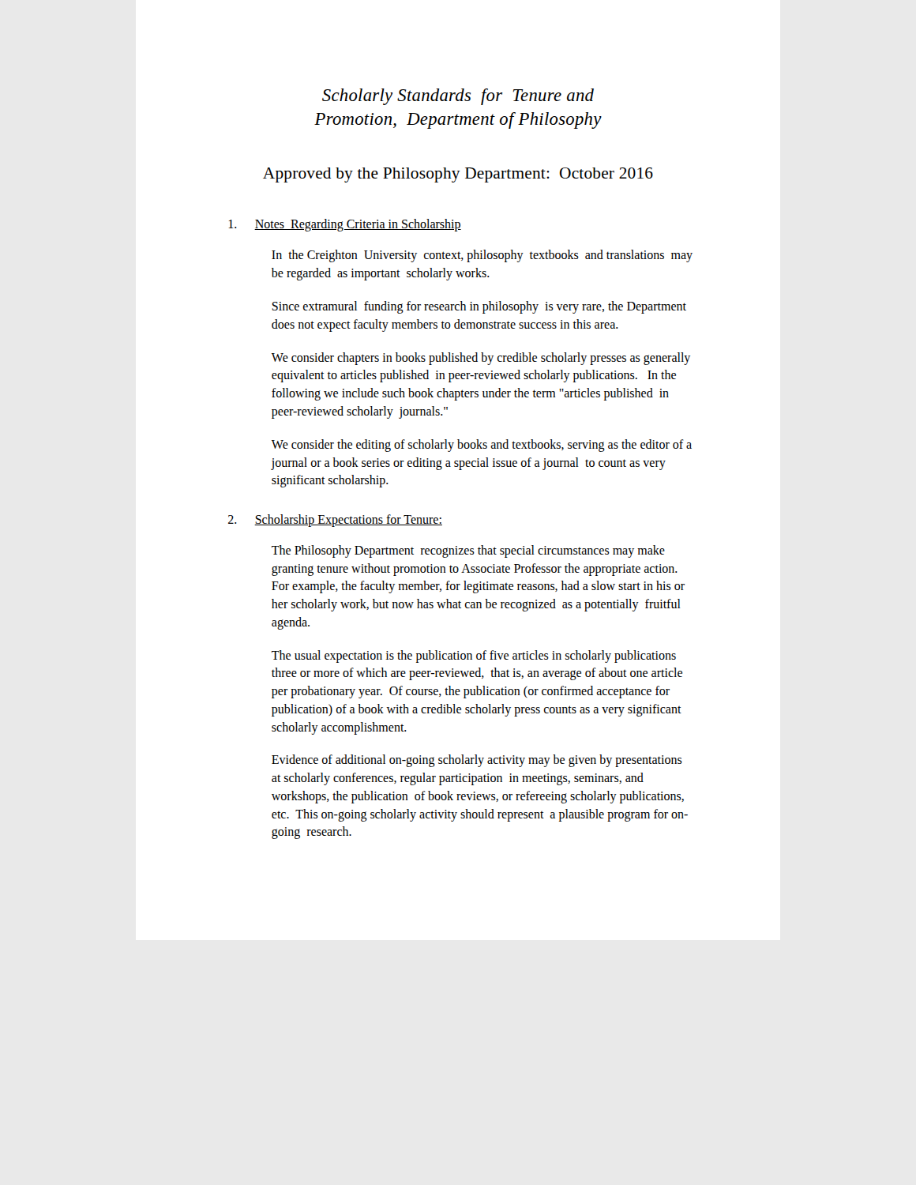Scholarly Standards for Tenure and
Promotion, Department of Philosophy
Approved by the Philosophy Department: October 2016
Notes Regarding Criteria in Scholarship
In the Creighton University context, philosophy textbooks and translations may be regarded as important scholarly works.
Since extramural funding for research in philosophy is very rare, the Department does not expect faculty members to demonstrate success in this area.
We consider chapters in books published by credible scholarly presses as generally equivalent to articles published in peer-reviewed scholarly publications. In the following we include such book chapters under the term "articles published in peer-reviewed scholarly journals."
We consider the editing of scholarly books and textbooks, serving as the editor of a journal or a book series or editing a special issue of a journal to count as very significant scholarship.
Scholarship Expectations for Tenure:
The Philosophy Department recognizes that special circumstances may make granting tenure without promotion to Associate Professor the appropriate action. For example, the faculty member, for legitimate reasons, had a slow start in his or her scholarly work, but now has what can be recognized as a potentially fruitful agenda.
The usual expectation is the publication of five articles in scholarly publications three or more of which are peer-reviewed, that is, an average of about one article per probationary year. Of course, the publication (or confirmed acceptance for publication) of a book with a credible scholarly press counts as a very significant scholarly accomplishment.
Evidence of additional on-going scholarly activity may be given by presentations at scholarly conferences, regular participation in meetings, seminars, and workshops, the publication of book reviews, or refereeing scholarly publications, etc. This on-going scholarly activity should represent a plausible program for on-going research.